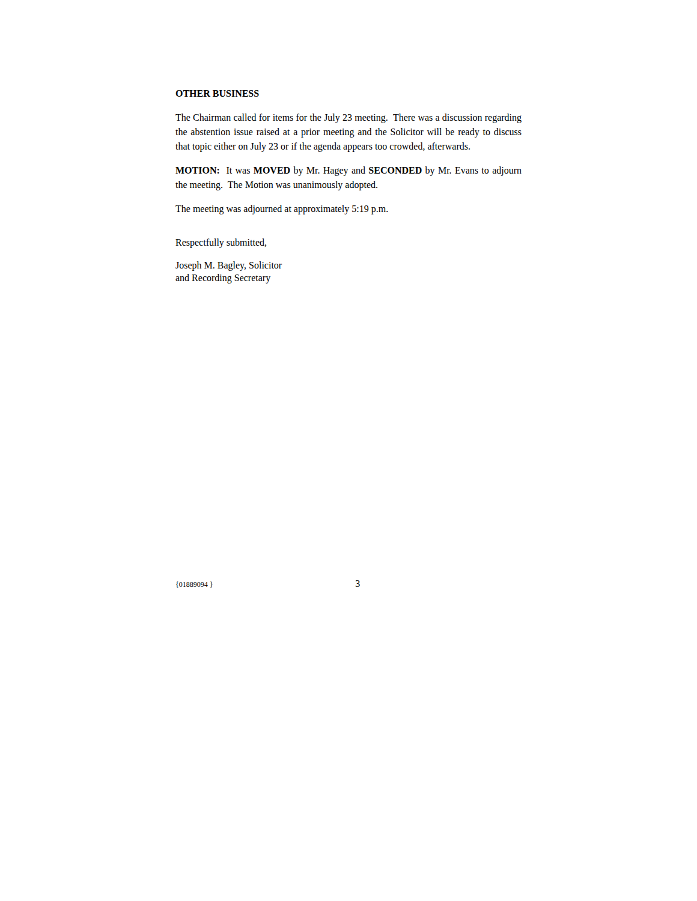OTHER BUSINESS
The Chairman called for items for the July 23 meeting. There was a discussion regarding the abstention issue raised at a prior meeting and the Solicitor will be ready to discuss that topic either on July 23 or if the agenda appears too crowded, afterwards.
MOTION: It was MOVED by Mr. Hagey and SECONDED by Mr. Evans to adjourn the meeting. The Motion was unanimously adopted.
The meeting was adjourned at approximately 5:19 p.m.
Respectfully submitted,
Joseph M. Bagley, Solicitor
and Recording Secretary
{01889094 } 3